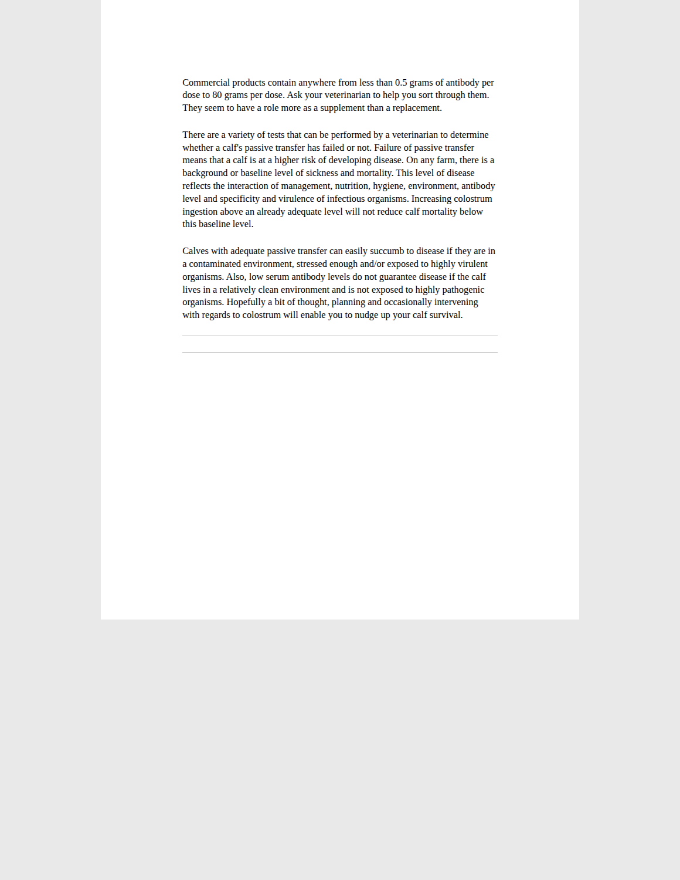Commercial products contain anywhere from less than 0.5 grams of antibody per dose to 80 grams per dose. Ask your veterinarian to help you sort through them. They seem to have a role more as a supplement than a replacement.
There are a variety of tests that can be performed by a veterinarian to determine whether a calf's passive transfer has failed or not. Failure of passive transfer means that a calf is at a higher risk of developing disease. On any farm, there is a background or baseline level of sickness and mortality. This level of disease reflects the interaction of management, nutrition, hygiene, environment, antibody level and specificity and virulence of infectious organisms. Increasing colostrum ingestion above an already adequate level will not reduce calf mortality below this baseline level.
Calves with adequate passive transfer can easily succumb to disease if they are in a contaminated environment, stressed enough and/or exposed to highly virulent organisms. Also, low serum antibody levels do not guarantee disease if the calf lives in a relatively clean environment and is not exposed to highly pathogenic organisms. Hopefully a bit of thought, planning and occasionally intervening with regards to colostrum will enable you to nudge up your calf survival.